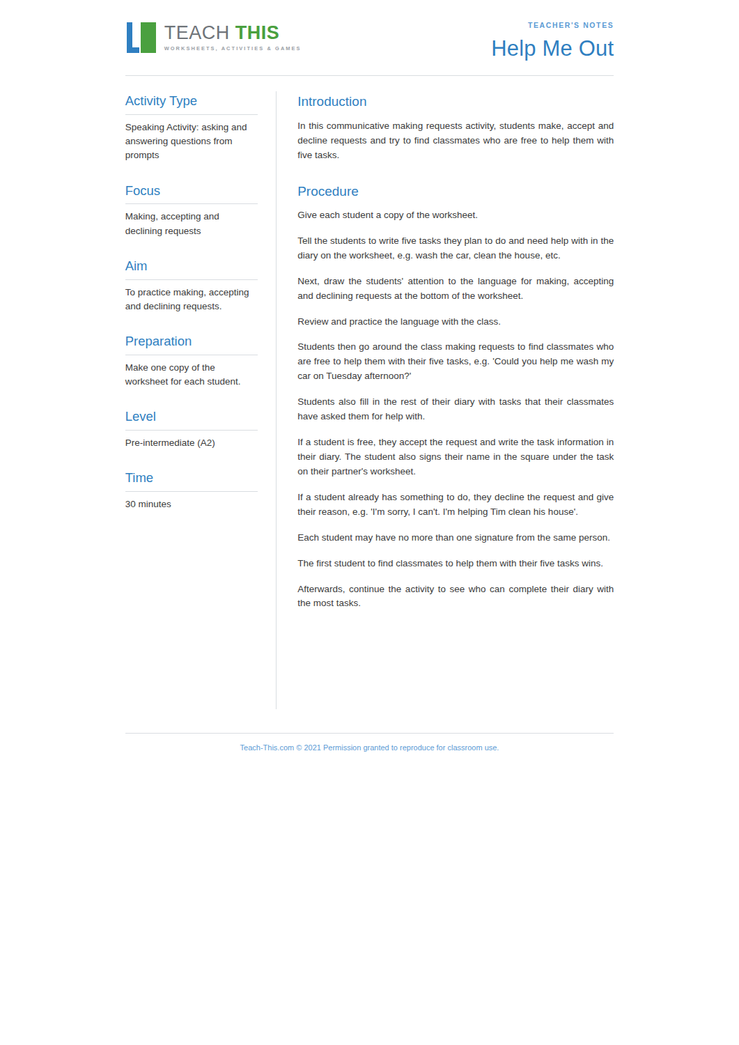TEACH THIS
WORKSHEETS, ACTIVITIES & GAMES
TEACHER'S NOTES
Help Me Out
Activity Type
Speaking Activity: asking and answering questions from prompts
Focus
Making, accepting and declining requests
Aim
To practice making, accepting and declining requests.
Preparation
Make one copy of the worksheet for each student.
Level
Pre-intermediate (A2)
Time
30 minutes
Introduction
In this communicative making requests activity, students make, accept and decline requests and try to find classmates who are free to help them with five tasks.
Procedure
Give each student a copy of the worksheet.
Tell the students to write five tasks they plan to do and need help with in the diary on the worksheet, e.g. wash the car, clean the house, etc.
Next, draw the students' attention to the language for making, accepting and declining requests at the bottom of the worksheet.
Review and practice the language with the class.
Students then go around the class making requests to find classmates who are free to help them with their five tasks, e.g. 'Could you help me wash my car on Tuesday afternoon?'
Students also fill in the rest of their diary with tasks that their classmates have asked them for help with.
If a student is free, they accept the request and write the task information in their diary. The student also signs their name in the square under the task on their partner's worksheet.
If a student already has something to do, they decline the request and give their reason, e.g. 'I'm sorry, I can't. I'm helping Tim clean his house'.
Each student may have no more than one signature from the same person.
The first student to find classmates to help them with their five tasks wins.
Afterwards, continue the activity to see who can complete their diary with the most tasks.
Teach-This.com © 2021 Permission granted to reproduce for classroom use.